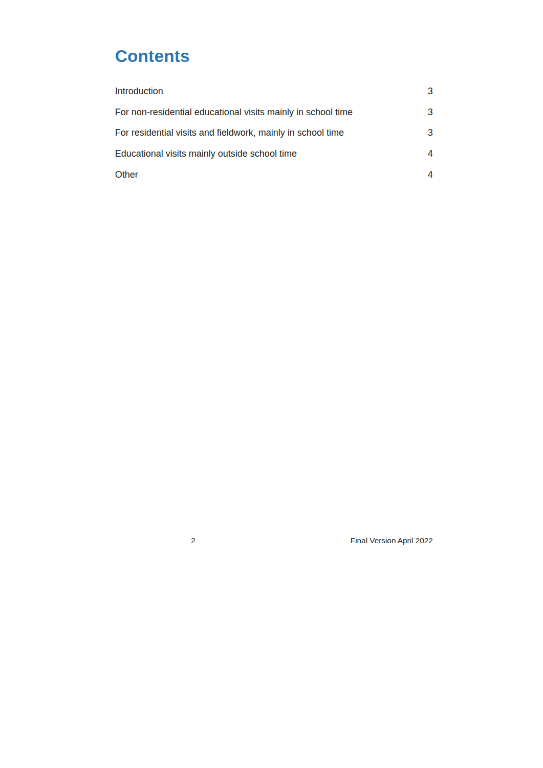Contents
| Introduction | 3 |
| For non-residential educational visits mainly in school time | 3 |
| For residential visits and fieldwork, mainly in school time | 3 |
| Educational visits mainly outside school time | 4 |
| Other | 4 |
2
Final Version April 2022